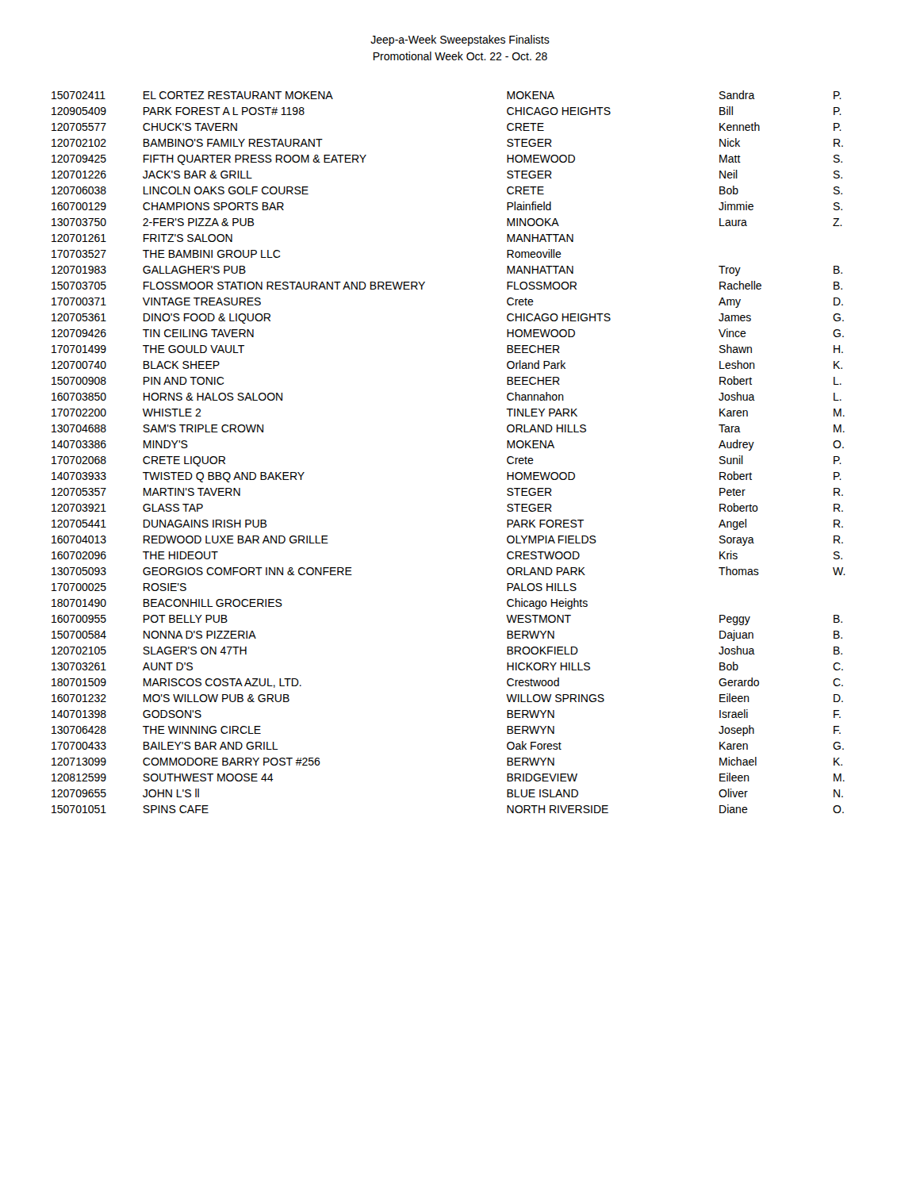Jeep-a-Week Sweepstakes Finalists
Promotional Week Oct. 22 - Oct. 28
| 150702411 | EL CORTEZ RESTAURANT MOKENA | MOKENA | Sandra | P. |
| 120905409 | PARK FOREST A L POST# 1198 | CHICAGO HEIGHTS | Bill | P. |
| 120705577 | CHUCK'S TAVERN | CRETE | Kenneth | P. |
| 120702102 | BAMBINO'S FAMILY RESTAURANT | STEGER | Nick | R. |
| 120709425 | FIFTH QUARTER PRESS ROOM & EATERY | HOMEWOOD | Matt | S. |
| 120701226 | JACK'S BAR & GRILL | STEGER | Neil | S. |
| 120706038 | LINCOLN OAKS GOLF COURSE | CRETE | Bob | S. |
| 160700129 | CHAMPIONS SPORTS BAR | Plainfield | Jimmie | S. |
| 130703750 | 2-FER'S PIZZA & PUB | MINOOKA | Laura | Z. |
| 120701261 | FRITZ'S SALOON | MANHATTAN | | |
| 170703527 | THE BAMBINI GROUP LLC | Romeoville | | |
| 120701983 | GALLAGHER'S PUB | MANHATTAN | Troy | B. |
| 150703705 | FLOSSMOOR STATION RESTAURANT AND BREWERY | FLOSSMOOR | Rachelle | B. |
| 170700371 | VINTAGE TREASURES | Crete | Amy | D. |
| 120705361 | DINO'S FOOD & LIQUOR | CHICAGO HEIGHTS | James | G. |
| 120709426 | TIN CEILING TAVERN | HOMEWOOD | Vince | G. |
| 170701499 | THE GOULD VAULT | BEECHER | Shawn | H. |
| 120700740 | BLACK SHEEP | Orland Park | Leshon | K. |
| 150700908 | PIN AND TONIC | BEECHER | Robert | L. |
| 160703850 | HORNS & HALOS SALOON | Channahon | Joshua | L. |
| 170702200 | WHISTLE 2 | TINLEY PARK | Karen | M. |
| 130704688 | SAM'S TRIPLE CROWN | ORLAND HILLS | Tara | M. |
| 140703386 | MINDY'S | MOKENA | Audrey | O. |
| 170702068 | CRETE LIQUOR | Crete | Sunil | P. |
| 140703933 | TWISTED Q BBQ AND BAKERY | HOMEWOOD | Robert | P. |
| 120705357 | MARTIN'S TAVERN | STEGER | Peter | R. |
| 120703921 | GLASS TAP | STEGER | Roberto | R. |
| 120705441 | DUNAGAINS IRISH PUB | PARK FOREST | Angel | R. |
| 160704013 | REDWOOD LUXE BAR AND GRILLE | OLYMPIA FIELDS | Soraya | R. |
| 160702096 | THE HIDEOUT | CRESTWOOD | Kris | S. |
| 130705093 | GEORGIOS COMFORT INN & CONFERE | ORLAND PARK | Thomas | W. |
| 170700025 | ROSIE'S | PALOS HILLS | | |
| 180701490 | BEACONHILL GROCERIES | Chicago Heights | | |
| 160700955 | POT BELLY PUB | WESTMONT | Peggy | B. |
| 150700584 | NONNA D'S PIZZERIA | BERWYN | Dajuan | B. |
| 120702105 | SLAGER'S ON 47TH | BROOKFIELD | Joshua | B. |
| 130703261 | AUNT D'S | HICKORY HILLS | Bob | C. |
| 180701509 | MARISCOS COSTA AZUL, LTD. | Crestwood | Gerardo | C. |
| 160701232 | MO'S WILLOW PUB & GRUB | WILLOW SPRINGS | Eileen | D. |
| 140701398 | GODSON'S | BERWYN | Israeli | F. |
| 130706428 | THE WINNING CIRCLE | BERWYN | Joseph | F. |
| 170700433 | BAILEY'S BAR AND GRILL | Oak Forest | Karen | G. |
| 120713099 | COMMODORE BARRY POST #256 | BERWYN | Michael | K. |
| 120812599 | SOUTHWEST MOOSE 44 | BRIDGEVIEW | Eileen | M. |
| 120709655 | JOHN L'S ll | BLUE ISLAND | Oliver | N. |
| 150701051 | SPINS CAFE | NORTH RIVERSIDE | Diane | O. |